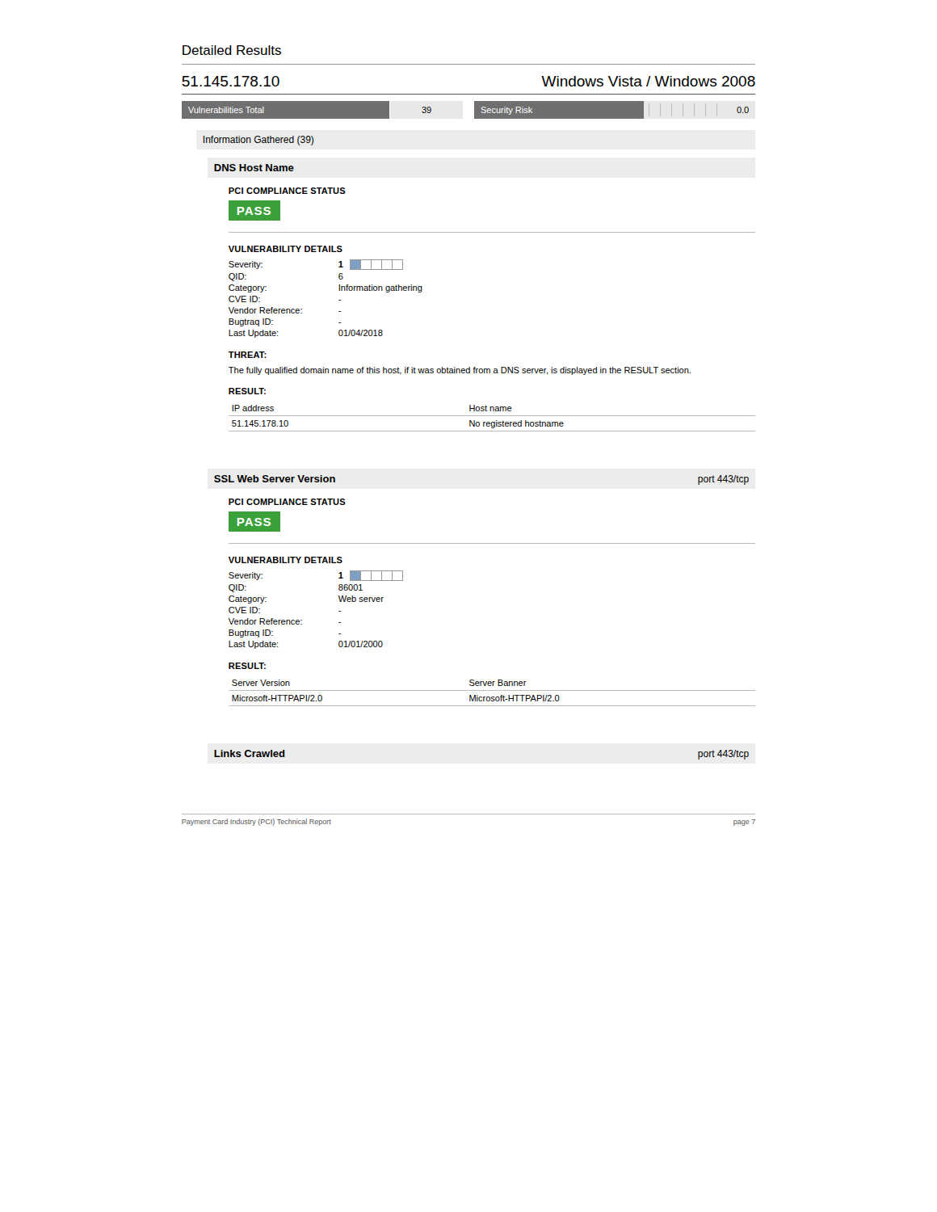Detailed Results
51.145.178.10
Windows Vista / Windows 2008
Vulnerabilities Total
39
Security Risk
0.0
Information Gathered (39)
DNS Host Name
PCI COMPLIANCE STATUS
PASS
VULNERABILITY DETAILS
| Severity: | 1 |
| QID: | 6 |
| Category: | Information gathering |
| CVE ID: | - |
| Vendor Reference: | - |
| Bugtraq ID: | - |
| Last Update: | 01/04/2018 |
THREAT:
The fully qualified domain name of this host, if it was obtained from a DNS server, is displayed in the RESULT section.
RESULT:
| IP address | Host name |
| --- | --- |
| 51.145.178.10 | No registered hostname |
SSL Web Server Version port 443/tcp
PCI COMPLIANCE STATUS
PASS
VULNERABILITY DETAILS
| Severity: | 1 |
| QID: | 86001 |
| Category: | Web server |
| CVE ID: | - |
| Vendor Reference: | - |
| Bugtraq ID: | - |
| Last Update: | 01/01/2000 |
RESULT:
| Server Version | Server Banner |
| --- | --- |
| Microsoft-HTTPAPI/2.0 | Microsoft-HTTPAPI/2.0 |
Links Crawled port 443/tcp
Payment Card Industry (PCI) Technical Report
page 7